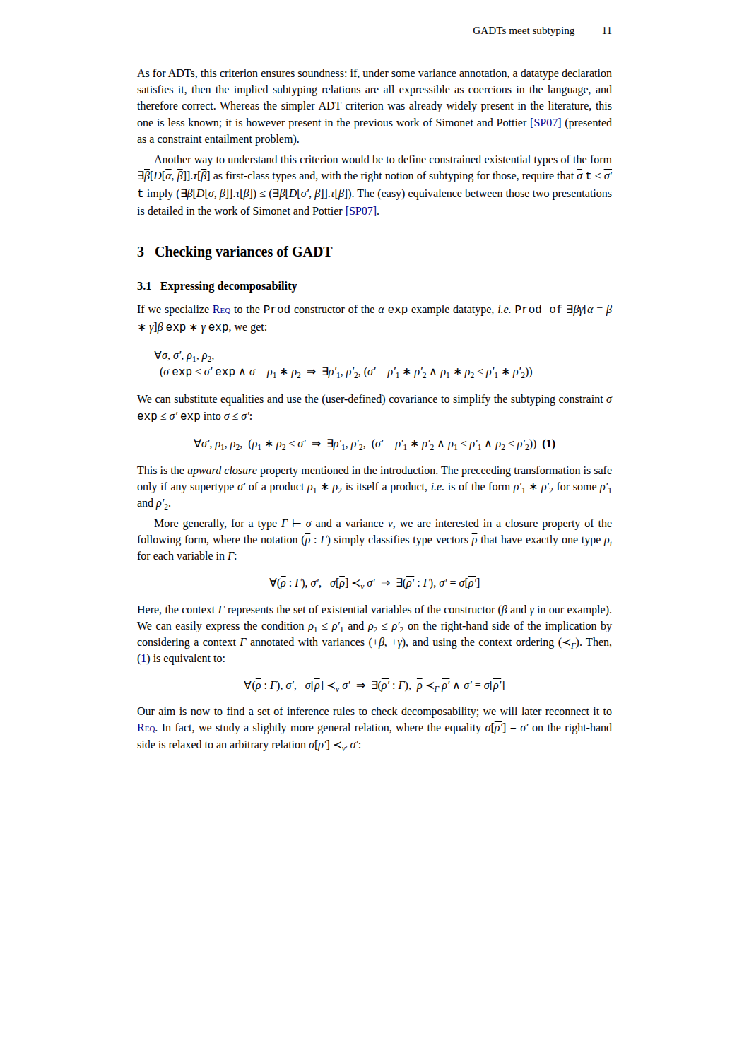GADTs meet subtyping 11
As for ADTs, this criterion ensures soundness: if, under some variance annotation, a datatype declaration satisfies it, then the implied subtyping relations are all expressible as coercions in the language, and therefore correct. Whereas the simpler ADT criterion was already widely present in the literature, this one is less known; it is however present in the previous work of Simonet and Pottier [SP07] (presented as a constraint entailment problem).
Another way to understand this criterion would be to define constrained existential types of the form ∃β[D[α, β]].τ[β] as first-class types and, with the right notion of subtyping for those, require that σ t ≤ σ′ t imply (∃β[D[σ, β]].τ[β]) ≤ (∃β[D[σ′, β]].τ[β]). The (easy) equivalence between those two presentations is detailed in the work of Simonet and Pottier [SP07].
3 Checking variances of GADT
3.1 Expressing decomposability
If we specialize Req to the Prod constructor of the α exp example datatype, i.e. Prod of ∃βγ[α = β ∗ γ]β exp ∗ γ exp, we get:
∀σ, σ′, ρ1, ρ2,
(σ exp ≤ σ′ exp ∧ σ = ρ1 ∗ ρ2 ⇒ ∃ρ′1, ρ′2, (σ′ = ρ′1 ∗ ρ′2 ∧ ρ1 ∗ ρ2 ≤ ρ′1 ∗ ρ′2))
We can substitute equalities and use the (user-defined) covariance to simplify the subtyping constraint σ exp ≤ σ′ exp into σ ≤ σ′:
∀σ′, ρ1, ρ2, (ρ1 ∗ ρ2 ≤ σ′ ⇒ ∃ρ′1, ρ′2, (σ′ = ρ′1 ∗ ρ′2 ∧ ρ1 ≤ ρ′1 ∧ ρ2 ≤ ρ′2)) (1)
This is the upward closure property mentioned in the introduction. The preceeding transformation is safe only if any supertype σ′ of a product ρ1 ∗ ρ2 is itself a product, i.e. is of the form ρ′1 ∗ ρ′2 for some ρ′1 and ρ′2.
More generally, for a type Γ ⊢ σ and a variance v, we are interested in a closure property of the following form, where the notation (ρ : Γ) simply classifies type vectors ρ that have exactly one type ρi for each variable in Γ:
∀(ρ : Γ), σ′, σ[ρ] ≺v σ′ ⇒ ∃(ρ′ : Γ), σ′ = σ[ρ′]
Here, the context Γ represents the set of existential variables of the constructor (β and γ in our example). We can easily express the condition ρ1 ≤ ρ′1 and ρ2 ≤ ρ′2 on the right-hand side of the implication by considering a context Γ annotated with variances (+β, +γ), and using the context ordering (≺Γ). Then, (1) is equivalent to:
∀(ρ : Γ), σ′, σ[ρ] ≺v σ′ ⇒ ∃(ρ′ : Γ), ρ ≺Γ ρ′ ∧ σ′ = σ[ρ′]
Our aim is now to find a set of inference rules to check decomposability; we will later reconnect it to Req. In fact, we study a slightly more general relation, where the equality σ[ρ′] = σ′ on the right-hand side is relaxed to an arbitrary relation σ[ρ′] ≺v′ σ′: